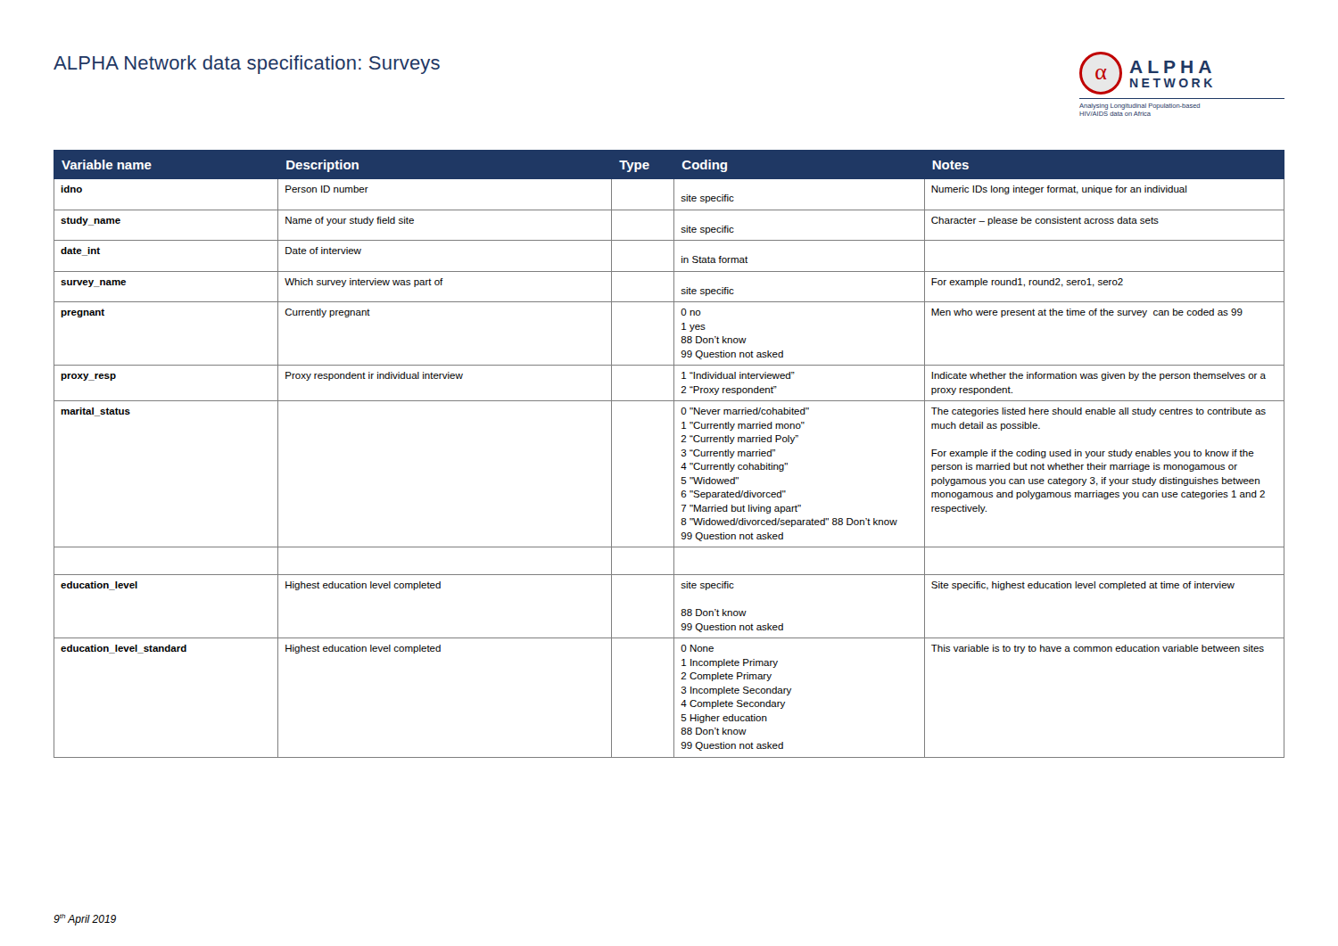ALPHA Network data specification: Surveys
ALPHA
NETWORK
Analysing Longitudinal Population-based
HIV/AIDS data on Africa
| Variable name | Description | Type | Coding | Notes |
| --- | --- | --- | --- | --- |
| idno | Person ID number | | site specific | Numeric IDs long integer format, unique for an individual |
| study_name | Name of your study field site | | site specific | Character – please be consistent across data sets |
| date_int | Date of interview | | in Stata format | |
| survey_name | Which survey interview was part of | | site specific | For example round1, round2, sero1, sero2 |
| pregnant | Currently pregnant | | 0 no 1 yes 88 Don’t know 99 Question not asked | Men who were present at the time of the survey can be coded as 99 |
| proxy_resp | Proxy respondent ir individual interview | | 1 “Individual interviewed” 2 “Proxy respondent” | Indicate whether the information was given by the person themselves or a proxy respondent. |
| marital_status | | | 0 "Never married/cohabited" 1 "Currently married mono" 2 “Currently married Poly” 3 “Currently married” 4 "Currently cohabiting" 5 "Widowed" 6 "Separated/divorced" 7 "Married but living apart" 8 "Widowed/divorced/separated" 88 Don’t know 99 Question not asked | The categories listed here should enable all study centres to contribute as much detail as possible. For example if the coding used in your study enables you to know if the person is married but not whether their marriage is monogamous or polygamous you can use category 3, if your study distinguishes between monogamous and polygamous marriages you can use categories 1 and 2 respectively. |
| education_level | Highest education level completed | | site specific 88 Don’t know 99 Question not asked | Site specific, highest education level completed at time of interview |
| education_level_standard | Highest education level completed | | 0 None 1 Incomplete Primary 2 Complete Primary 3 Incomplete Secondary 4 Complete Secondary 5 Higher education 88 Don’t know 99 Question not asked | This variable is to try to have a common education variable between sites |
9th April 2019